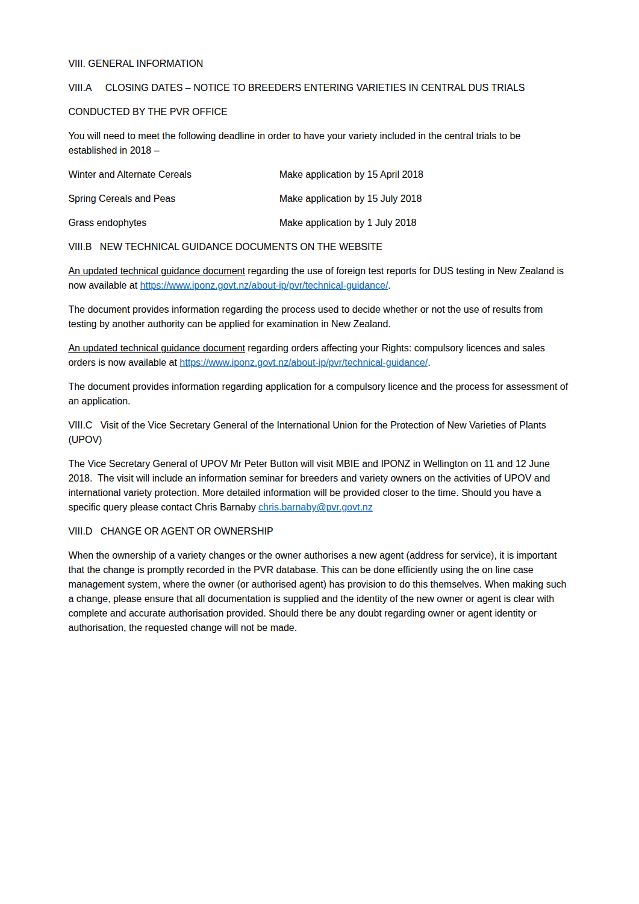VIII. GENERAL INFORMATION
VIII.A CLOSING DATES – NOTICE TO BREEDERS ENTERING VARIETIES IN CENTRAL DUS TRIALS
CONDUCTED BY THE PVR OFFICE
You will need to meet the following deadline in order to have your variety included in the central trials to be established in 2018 –
Winter and Alternate Cereals
Make application by 15 April 2018
Spring Cereals and Peas
Make application by 15 July 2018
Grass endophytes
Make application by 1 July 2018
VIII.B NEW TECHNICAL GUIDANCE DOCUMENTS ON THE WEBSITE
An updated technical guidance document regarding the use of foreign test reports for DUS testing in New Zealand is now available at https://www.iponz.govt.nz/about-ip/pvr/technical-guidance/.
The document provides information regarding the process used to decide whether or not the use of results from testing by another authority can be applied for examination in New Zealand.
An updated technical guidance document regarding orders affecting your Rights: compulsory licences and sales orders is now available at https://www.iponz.govt.nz/about-ip/pvr/technical-guidance/.
The document provides information regarding application for a compulsory licence and the process for assessment of an application.
VIII.C Visit of the Vice Secretary General of the International Union for the Protection of New Varieties of Plants (UPOV)
The Vice Secretary General of UPOV Mr Peter Button will visit MBIE and IPONZ in Wellington on 11 and 12 June 2018. The visit will include an information seminar for breeders and variety owners on the activities of UPOV and international variety protection. More detailed information will be provided closer to the time. Should you have a specific query please contact Chris Barnaby chris.barnaby@pvr.govt.nz
VIII.D CHANGE OR AGENT OR OWNERSHIP
When the ownership of a variety changes or the owner authorises a new agent (address for service), it is important that the change is promptly recorded in the PVR database. This can be done efficiently using the on line case management system, where the owner (or authorised agent) has provision to do this themselves. When making such a change, please ensure that all documentation is supplied and the identity of the new owner or agent is clear with complete and accurate authorisation provided. Should there be any doubt regarding owner or agent identity or authorisation, the requested change will not be made.